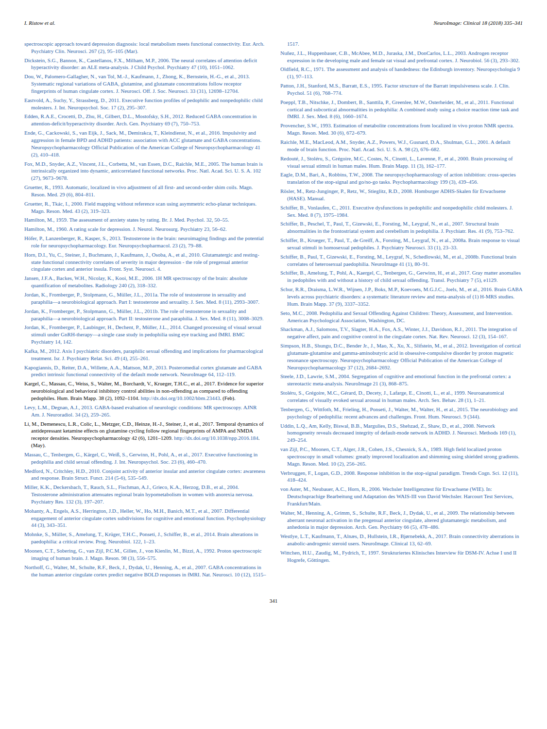I. Ristow et al.
NeuroImage: Clinical 18 (2018) 335–341
spectroscopic approach toward depression diagnosis: local metabolism meets functional connectivity. Eur. Arch. Psychiatry Clin. Neurosci. 267 (2), 95–105 (Mar).
Dickstein, S.G., Bannon, K., Castellanos, F.X., Milham, M.P., 2006. The neural correlates of attention deficit hyperactivity disorder: an ALE meta-analysis. J Child Psychol. Psychiatry 47 (10), 1051–1062.
Dou, W., Palomero-Gallagher, N., van Tol, M.-J., Kaufmann, J., Zhong, K., Bernstein, H.-G., et al., 2013. Systematic regional variations of GABA, glutamine, and glutamate concentrations follow receptor fingerprints of human cingulate cortex. J. Neurosci. Off. J. Soc. Neurosci. 33 (31), 12698–12704.
Eastvold, A., Suchy, Y., Strassberg, D., 2011. Executive function profiles of pedophilic and nonpedophilic child molesters. J. Int. Neuropsychol. Soc. 17 (2), 295–307.
Edden, R.A.E., Crocetti, D., Zhu, H., Gilbert, D.L., Mostofsky, S.H., 2012. Reduced GABA concentration in attention-deficit/hyperactivity disorder. Arch. Gen. Psychiatry 69 (7), 750–753.
Ende, G., Cackowski, S., van Eijk, J., Sack, M., Demirakca, T., Kleindienst, N., et al., 2016. Impulsivity and aggression in female BPD and ADHD patients: association with ACC glutamate and GABA concentrations. Neuropsychopharmacology Official Publication of the American College of Neuropsychopharmacology 41 (2), 410–418.
Fox, M.D., Snyder, A.Z., Vincent, J.L., Corbetta, M., van Essen, D.C., Raichle, M.E., 2005. The human brain is intrinsically organized into dynamic, anticorrelated functional networks. Proc. Natl. Acad. Sci. U. S. A. 102 (27), 9673–9678.
Gruetter, R., 1993. Automatic, localized in vivo adjustment of all first- and second-order shim coils. Magn. Reson. Med. 29 (6), 804–811.
Gruetter, R., Tkác, I., 2000. Field mapping without reference scan using asymmetric echo-planar techniques. Magn. Reson. Med. 43 (2), 319–323.
Hamilton, M., 1959. The assessment of anxiety states by rating. Br. J. Med. Psychol. 32, 50–55.
Hamilton, M., 1960. A rating scale for depression. J. Neurol. Neurosurg. Psychiatry 23, 56–62.
Höfer, P., Lanzenberger, R., Kasper, S., 2013. Testosterone in the brain: neuroimaging findings and the potential role for neuropsychopharmacology. Eur. Neuropsychopharmacol. 23 (2), 79–88.
Horn, D.I., Yu, C., Steiner, J., Buchmann, J., Kaufmann, J., Osoba, A., et al., 2010. Glutamatergic and resting-state functional connectivity correlates of severity in major depression - the role of pregenual anterior cingulate cortex and anterior insula. Front. Syst. Neurosci. 4.
Jansen, J.F.A., Backes, W.H., Nicolay, K., Kooi, M.E., 2006. 1H MR spectroscopy of the brain: absolute quantification of metabolites. Radiology 240 (2), 318–332.
Jordan, K., Fromberger, P., Stolpmann, G., Müller, J.L., 2011a. The role of testosterone in sexuality and paraphilia—a neurobiological approach. Part I: testosterone and sexuality. J. Sex. Med. 8 (11), 2993–3007.
Jordan, K., Fromberger, P., Stolpmann, G., Müller, J.L., 2011b. The role of testosterone in sexuality and paraphilia—a neurobiological approach. Part II: testosterone and paraphilia. J. Sex. Med. 8 (11), 3008–3029.
Jordan, K., Fromberger, P., Laubinger, H., Dechent, P., Müller, J.L., 2014. Changed processing of visual sexual stimuli under GnRH-therapy—a single case study in pedophilia using eye tracking and fMRI. BMC Psychiatry 14, 142.
Kafka, M., 2012. Axis I psychiatric disorders, paraphilic sexual offending and implications for pharmacological treatment. Isr. J. Psychiatry Relat. Sci. 49 (4), 255–261.
Kapogiannis, D., Reiter, D.A., Willette, A.A., Mattson, M.P., 2013. Posteromedial cortex glutamate and GABA predict intrinsic functional connectivity of the default mode network. NeuroImage 64, 112–119.
Kargel, C., Massau, C., Weiss, S., Walter, M., Borchardt, V., Krueger, T.H.C., et al., 2017. Evidence for superior neurobiological and behavioral inhibitory control abilities in non-offending as compared to offending pedophiles. Hum. Brain Mapp. 38 (2), 1092–1104. http://dx.doi.org/10.1002/hbm.23443. (Feb).
Levy, L.M., Degnan, A.J., 2013. GABA-based evaluation of neurologic conditions: MR spectroscopy. AJNR Am. J. Neuroradiol. 34 (2), 259–265.
Li, M., Demenescu, L.R., Colic, L., Metzger, C.D., Heinze, H.-J., Steiner, J., et al., 2017. Temporal dynamics of antidepressant ketamine effects on glutamine cycling follow regional fingerprints of AMPA and NMDA receptor densities. Neuropsychopharmacology 42 (6), 1201–1209. http://dx.doi.org/10.1038/npp.2016.184. (May).
Massau, C., Tenbergen, G., Kärgel, C., Weiß, S., Gerwinn, H., Pohl, A., et al., 2017. Executive functioning in pedophilia and child sexual offending. J. Int. Neuropsychol. Soc. 23 (6), 460–470.
Medford, N., Critchley, H.D., 2010. Conjoint activity of anterior insular and anterior cingulate cortex: awareness and response. Brain Struct. Funct. 214 (5-6), 535–549.
Miller, K.K., Deckersbach, T., Rauch, S.L., Fischman, A.J., Grieco, K.A., Herzog, D.B., et al., 2004. Testosterone administration attenuates regional brain hypometabolism in women with anorexia nervosa. Psychiatry Res. 132 (3), 197–207.
Mohanty, A., Engels, A.S., Herrington, J.D., Heller, W., Ho, M.H., Banich, M.T., et al., 2007. Differential engagement of anterior cingulate cortex subdivisions for cognitive and emotional function. Psychophysiology 44 (3), 343–351.
Mohnke, S., Müller, S., Amelung, T., Krüger, T.H.C., Ponseti, J., Schiffer, B., et al., 2014. Brain alterations in paedophilia: a critical review. Prog. Neurobiol. 122, 1–23.
Moonen, C.T., Sobering, G., van Zijl, P.C.M., Gillen, J., von Kienlin, M., Bizzi, A., 1992. Proton spectroscopic imaging of human brain. J. Magn. Reson. 98 (3), 556–575.
Northoff, G., Walter, M., Schulte, R.F., Beck, J., Dydak, U., Henning, A., et al., 2007. GABA concentrations in the human anterior cingulate cortex predict negative BOLD responses in fMRI. Nat. Neurosci. 10 (12), 1515–1517.
Nuñez, J.L., Huppenbauer, C.B., McAbee, M.D., Juraska, J.M., DonCarlos, L.L., 2003. Androgen receptor expression in the developing male and female rat visual and prefrontal cortex. J. Neurobiol. 56 (3), 293–302.
Oldfield, R.C., 1971. The assessment and analysis of handedness: the Edinburgh inventory. Neuropsychologia 9 (1), 97–113.
Patton, J.H., Stanford, M.S., Barratt, E.S., 1995. Factor structure of the Barratt impulsiveness scale. J. Clin. Psychol. 51 (6), 768–774.
Poeppl, T.B., Nitschke, J., Dombert, B., Santtila, P., Greenlee, M.W., Osterheider, M., et al., 2011. Functional cortical and subcortical abnormalities in pedophilia: A combined study using a choice reaction time task and fMRI. J. Sex. Med. 8 (6), 1660–1674.
Provencher, S.W., 1993. Estimation of metabolite concentrations from localized in vivo proton NMR spectra. Magn. Reson. Med. 30 (6), 672–679.
Raichle, M.E., MacLeod, A.M., Snyder, A.Z., Powers, W.J., Gusnard, D.A., Shulman, G.L., 2001. A default mode of brain function. Proc. Natl. Acad. Sci. U. S. A. 98 (2), 676–682.
Redouté, J., Stoléru, S., Grégoire, M.C., Costes, N., Cinotti, L., Lavenne, F., et al., 2000. Brain processing of visual sexual stimuli in human males. Hum. Brain Mapp. 11 (3), 162–177.
Eagle, D.M., Bari, A., Robbins, T.W., 2008. The neuropsychopharmacology of action inhibition: cross-species translation of the stop-signal and go/no-go tasks. Psychopharmacology 199 (3), 439–456.
Rösler, M., Retz-Junginger, P., Retz, W., Stieglitz, R.D., 2008. Homburger ADHS-Skalen für Erwachsene (HASE). Manual.
Schiffer, B., Vonlaufen, C., 2011. Executive dysfunctions in pedophilic and nonpedophilic child molesters. J. Sex. Med. 8 (7), 1975–1984.
Schiffer, B., Peschel, T., Paul, T., Gizewski, E., Forsting, M., Leygraf, N., et al., 2007. Structural brain abnormalities in the frontostriatal system and cerebellum in pedophilia. J. Psychiatr. Res. 41 (9), 753–762.
Schiffer, B., Krueger, T., Paul, T., de Greiff, A., Forsting, M., Leygraf, N., et al., 2008a. Brain response to visual sexual stimuli in homosexual pedophiles. J. Psychiatry Neurosci. 33 (1), 23–33.
Schiffer, B., Paul, T., Gizewski, E., Forsting, M., Leygraf, N., Schedlowski, M., et al., 2008b. Functional brain correlates of heterosexual paedophilia. NeuroImage 41 (1), 80–91.
Schiffer, B., Amelung, T., Pohl, A., Kaergel, C., Tenbergen, G., Gerwinn, H., et al., 2017. Gray matter anomalies in pedophiles with and without a history of child sexual offending. Transl. Psychiatry 7 (5), e1129.
Schur, R.R., Draisma, L.W.R., Wijnen, J.P., Boks, M.P., Koevoets, M.G.J.C., Joels, M., et al., 2016. Brain GABA levels across psychiatric disorders: a systematic literature review and meta-analysis of (1) H-MRS studies. Hum. Brain Mapp. 37 (9), 3337–3352.
Seto, M.C., 2008. Pedophilia and Sexual Offending Against Children: Theory, Assessment, and Intervention. American Psychological Association, Washington, DC.
Shackman, A.J., Salomons, T.V., Slagter, H.A., Fox, A.S., Winter, J.J., Davidson, R.J., 2011. The integration of negative affect, pain and cognitive control in the cingulate cortex. Nat. Rev. Neurosci. 12 (3), 154–167.
Simpson, H.B., Shungu, D.C., Bender Jr., J., Mao, X., Xu, X., Slifstein, M., et al., 2012. Investigation of cortical glutamate-glutamine and gamma-aminobutyric acid in obsessive-compulsive disorder by proton magnetic resonance spectroscopy. Neuropsychopharmacology Official Publication of the American College of Neuropsychopharmacology 37 (12), 2684–2692.
Steele, J.D., Lawrie, S.M., 2004. Segregation of cognitive and emotional function in the prefrontal cortex: a stereotactic meta-analysis. NeuroImage 21 (3), 868–875.
Stoléru, S., Grégoire, M.C., Gérard, D., Decety, J., Lafarge, E., Cinotti, L., et al., 1999. Neuroanatomical correlates of visually evoked sexual arousal in human males. Arch. Sex. Behav. 28 (1), 1–21.
Tenbergen, G., Wittfoth, M., Frieling, H., Ponseti, J., Walter, M., Walter, H., et al., 2015. The neurobiology and psychology of pedophilia: recent advances and challenges. Front. Hum. Neurosci. 9 (344).
Uddin, L.Q., Am, Kelly, Biswal, B.B., Margulies, D.S., Shehzad, Z., Shaw, D., et al., 2008. Network homogeneity reveals decreased integrity of default-mode network in ADHD. J. Neurosci. Methods 169 (1), 249–254.
van Zijl, P.C., Moonen, C.T., Alger, J.R., Cohen, J.S., Chesnick, S.A., 1989. High field localized proton spectroscopy in small volumes: greatly improved localization and shimming using shielded strong gradients. Magn. Reson. Med. 10 (2), 256–265.
Verbruggen, F., Logan, G.D., 2008. Response inhibition in the stop-signal paradigm. Trends Cogn. Sci. 12 (11), 418–424.
von Aster, M., Neubauer, A.C., Horn, R., 2006. Wechsler Intelligenztest für Erwachsene (WIE). In: Deutschsprachige Bearbeitung und Adaptation des WAIS-III von David Wechsler. Harcourt Test Services, Frankfurt/Main.
Walter, M., Henning, A., Grimm, S., Schulte, R.F., Beck, J., Dydak, U., et al., 2009. The relationship between aberrant neuronal activation in the pregenual anterior cingulate, altered glutamatergic metabolism, and anhedonia in major depression. Arch. Gen. Psychiatry 66 (5), 478–486.
Westlye, L.T., Kaufmann, T., Alnæs, D., Hullstein, I.R., Bjørnebekk, A., 2017. Brain connectivity aberrations in anabolic-androgenic steroid users. NeuroImage. Clinical 13, 62–69.
Wittchen, H.U., Zaudig, M., Fydrich, T., 1997. Strukturiertes Klinisches Interview für DSM-IV. Achse I und II Hogrefe, Göttingen.
341